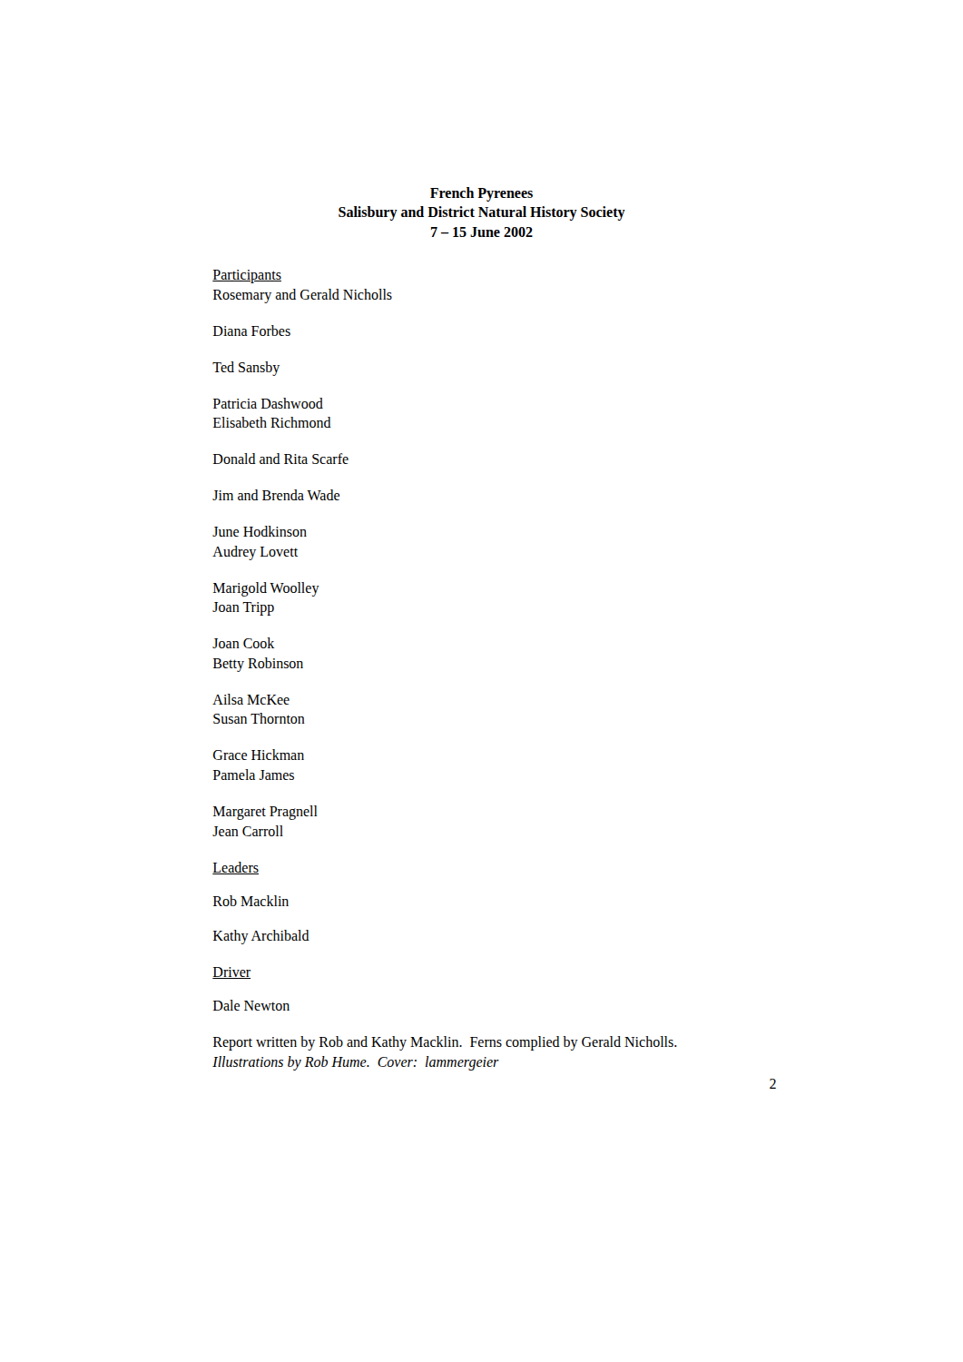French Pyrenees
Salisbury and District Natural History Society
7 – 15 June 2002
Participants
Rosemary and Gerald Nicholls
Diana Forbes
Ted Sansby
Patricia Dashwood
Elisabeth Richmond
Donald and Rita Scarfe
Jim and Brenda Wade
June Hodkinson
Audrey Lovett
Marigold Woolley
Joan Tripp
Joan Cook
Betty Robinson
Ailsa McKee
Susan Thornton
Grace Hickman
Pamela James
Margaret Pragnell
Jean Carroll
Leaders
Rob Macklin
Kathy Archibald
Driver
Dale Newton
Report written by Rob and Kathy Macklin. Ferns complied by Gerald Nicholls.
Illustrations by Rob Hume. Cover: lammergeier
2